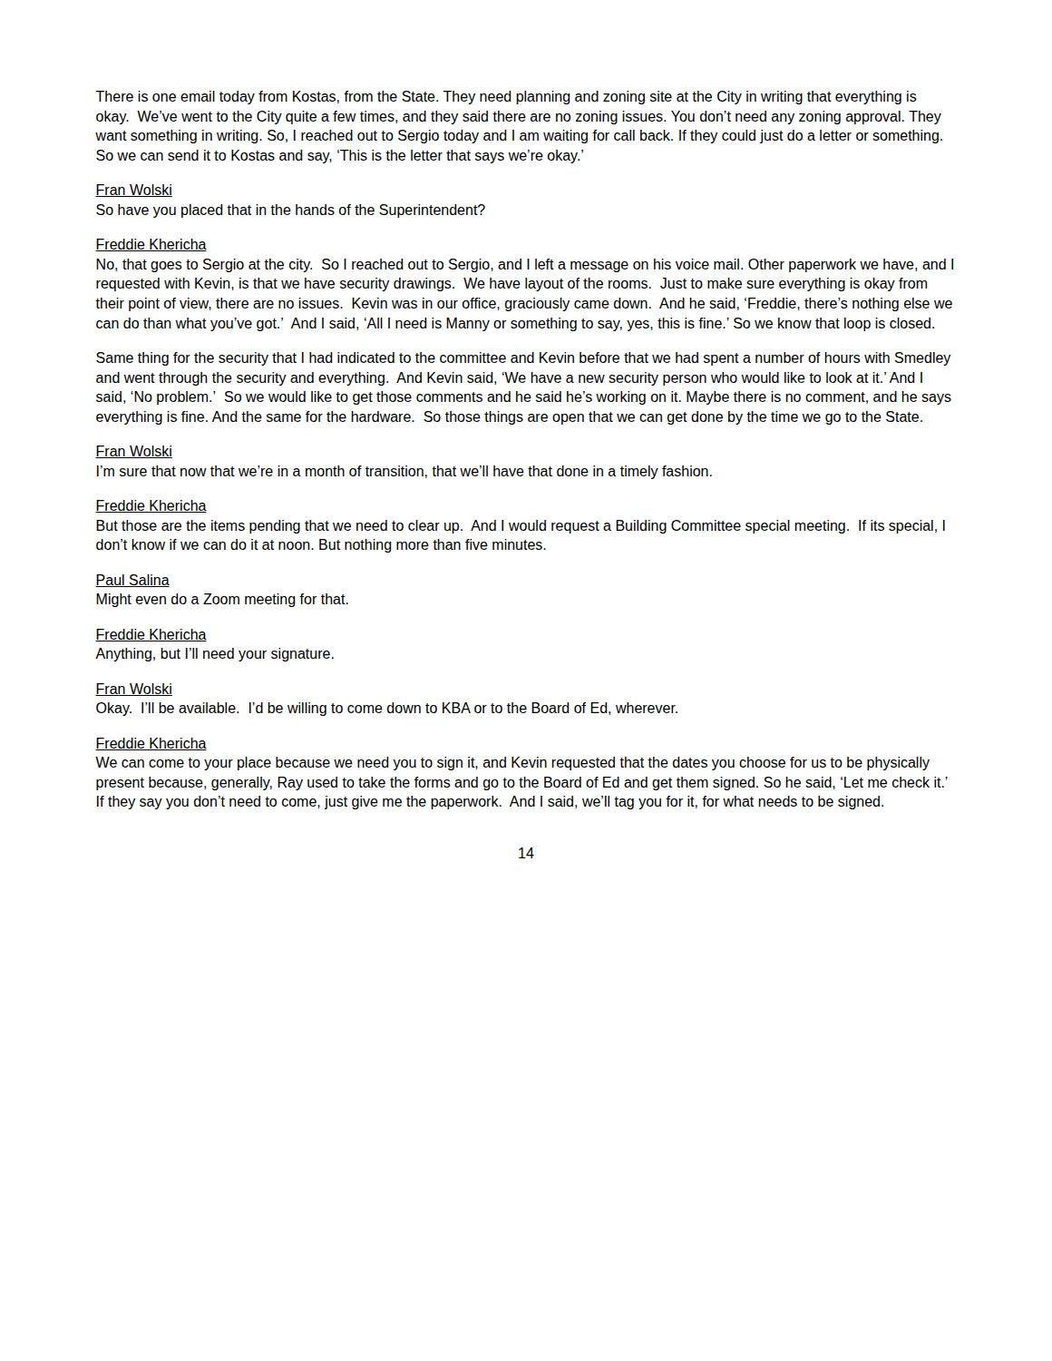There is one email today from Kostas, from the State. They need planning and zoning site at the City in writing that everything is okay. We’ve went to the City quite a few times, and they said there are no zoning issues. You don’t need any zoning approval. They want something in writing. So, I reached out to Sergio today and I am waiting for call back. If they could just do a letter or something. So we can send it to Kostas and say, ‘This is the letter that says we’re okay.’
Fran Wolski
So have you placed that in the hands of the Superintendent?
Freddie Khericha
No, that goes to Sergio at the city. So I reached out to Sergio, and I left a message on his voice mail. Other paperwork we have, and I requested with Kevin, is that we have security drawings. We have layout of the rooms. Just to make sure everything is okay from their point of view, there are no issues. Kevin was in our office, graciously came down. And he said, ‘Freddie, there’s nothing else we can do than what you’ve got.’ And I said, ‘All I need is Manny or something to say, yes, this is fine.’ So we know that loop is closed.
Same thing for the security that I had indicated to the committee and Kevin before that we had spent a number of hours with Smedley and went through the security and everything. And Kevin said, ‘We have a new security person who would like to look at it.’ And I said, ‘No problem.’ So we would like to get those comments and he said he’s working on it. Maybe there is no comment, and he says everything is fine. And the same for the hardware. So those things are open that we can get done by the time we go to the State.
Fran Wolski
I’m sure that now that we’re in a month of transition, that we’ll have that done in a timely fashion.
Freddie Khericha
But those are the items pending that we need to clear up. And I would request a Building Committee special meeting. If its special, I don’t know if we can do it at noon. But nothing more than five minutes.
Paul Salina
Might even do a Zoom meeting for that.
Freddie Khericha
Anything, but I’ll need your signature.
Fran Wolski
Okay. I’ll be available. I’d be willing to come down to KBA or to the Board of Ed, wherever.
Freddie Khericha
We can come to your place because we need you to sign it, and Kevin requested that the dates you choose for us to be physically present because, generally, Ray used to take the forms and go to the Board of Ed and get them signed. So he said, ‘Let me check it.’ If they say you don’t need to come, just give me the paperwork. And I said, we’ll tag you for it, for what needs to be signed.
14